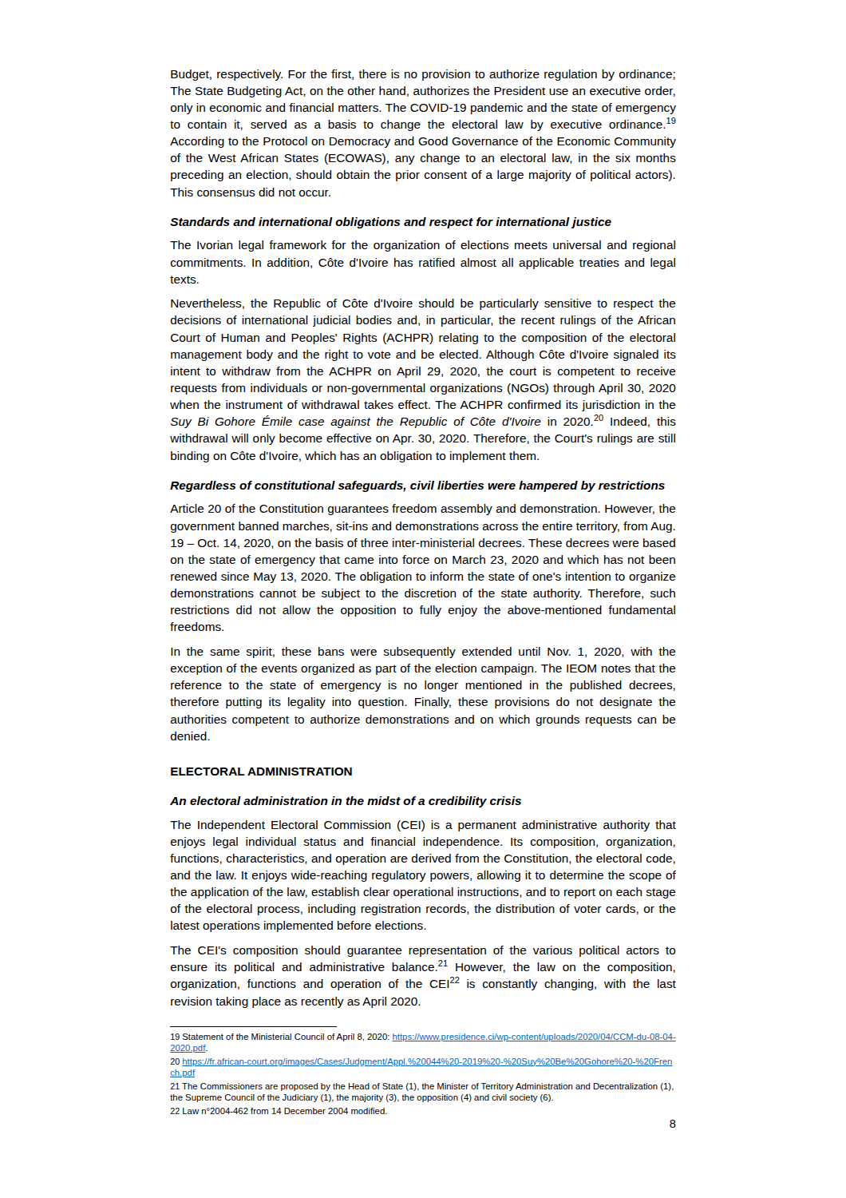Budget, respectively. For the first, there is no provision to authorize regulation by ordinance; The State Budgeting Act, on the other hand, authorizes the President use an executive order, only in economic and financial matters. The COVID-19 pandemic and the state of emergency to contain it, served as a basis to change the electoral law by executive ordinance.19 According to the Protocol on Democracy and Good Governance of the Economic Community of the West African States (ECOWAS), any change to an electoral law, in the six months preceding an election, should obtain the prior consent of a large majority of political actors). This consensus did not occur.
Standards and international obligations and respect for international justice
The Ivorian legal framework for the organization of elections meets universal and regional commitments. In addition, Côte d'Ivoire has ratified almost all applicable treaties and legal texts.
Nevertheless, the Republic of Côte d'Ivoire should be particularly sensitive to respect the decisions of international judicial bodies and, in particular, the recent rulings of the African Court of Human and Peoples' Rights (ACHPR) relating to the composition of the electoral management body and the right to vote and be elected. Although Côte d'Ivoire signaled its intent to withdraw from the ACHPR on April 29, 2020, the court is competent to receive requests from individuals or non-governmental organizations (NGOs) through April 30, 2020 when the instrument of withdrawal takes effect. The ACHPR confirmed its jurisdiction in the Suy Bi Gohore Émile case against the Republic of Côte d'Ivoire in 2020.20 Indeed, this withdrawal will only become effective on Apr. 30, 2020. Therefore, the Court's rulings are still binding on Côte d'Ivoire, which has an obligation to implement them.
Regardless of constitutional safeguards, civil liberties were hampered by restrictions
Article 20 of the Constitution guarantees freedom assembly and demonstration. However, the government banned marches, sit-ins and demonstrations across the entire territory, from Aug. 19 – Oct. 14, 2020, on the basis of three inter-ministerial decrees. These decrees were based on the state of emergency that came into force on March 23, 2020 and which has not been renewed since May 13, 2020. The obligation to inform the state of one's intention to organize demonstrations cannot be subject to the discretion of the state authority. Therefore, such restrictions did not allow the opposition to fully enjoy the above-mentioned fundamental freedoms.
In the same spirit, these bans were subsequently extended until Nov. 1, 2020, with the exception of the events organized as part of the election campaign. The IEOM notes that the reference to the state of emergency is no longer mentioned in the published decrees, therefore putting its legality into question. Finally, these provisions do not designate the authorities competent to authorize demonstrations and on which grounds requests can be denied.
Electoral Administration
An electoral administration in the midst of a credibility crisis
The Independent Electoral Commission (CEI) is a permanent administrative authority that enjoys legal individual status and financial independence. Its composition, organization, functions, characteristics, and operation are derived from the Constitution, the electoral code, and the law. It enjoys wide-reaching regulatory powers, allowing it to determine the scope of the application of the law, establish clear operational instructions, and to report on each stage of the electoral process, including registration records, the distribution of voter cards, or the latest operations implemented before elections.
The CEI's composition should guarantee representation of the various political actors to ensure its political and administrative balance.21 However, the law on the composition, organization, functions and operation of the CEI22 is constantly changing, with the last revision taking place as recently as April 2020.
19 Statement of the Ministerial Council of April 8, 2020: https://www.presidence.ci/wp-content/uploads/2020/04/CCM-du-08-04-2020.pdf.
20 https://fr.african-court.org/images/Cases/Judgment/Appl.%20044%20-2019%20-%20Suy%20Be%20Gohore%20-%20French.pdf
21 The Commissioners are proposed by the Head of State (1), the Minister of Territory Administration and Decentralization (1), the Supreme Council of the Judiciary (1), the majority (3), the opposition (4) and civil society (6).
22 Law n°2004-462 from 14 December 2004 modified.
8